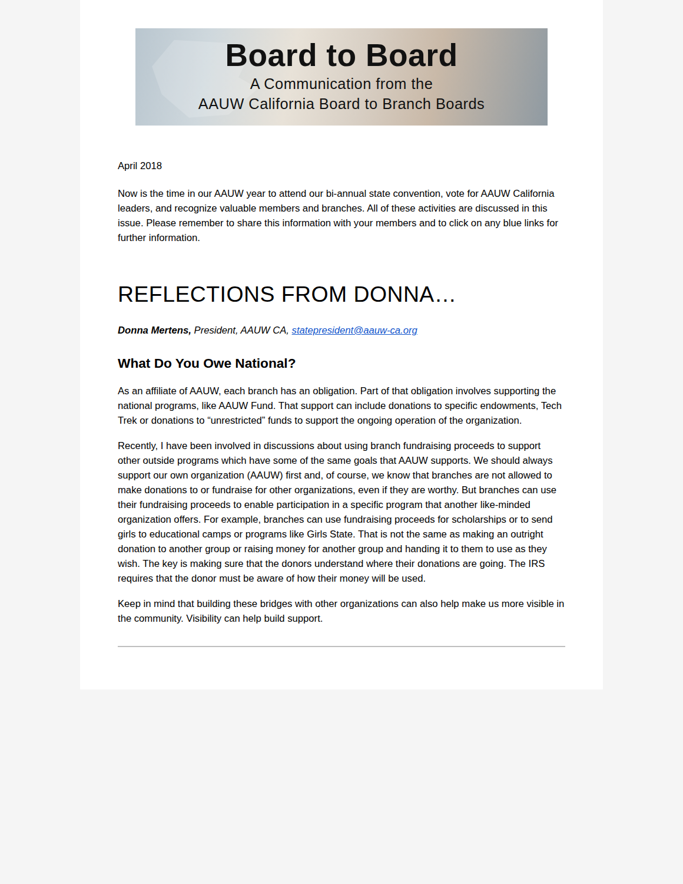Board to Board
A Communication from the
AAUW California Board to Branch Boards
April 2018
Now is the time in our AAUW year to attend our bi-annual state convention, vote for AAUW California leaders, and recognize valuable members and branches. All of these activities are discussed in this issue. Please remember to share this information with your members and to click on any blue links for further information.
REFLECTIONS FROM DONNA…
Donna Mertens, President, AAUW CA, statepresident@aauw-ca.org
What Do You Owe National?
As an affiliate of AAUW, each branch has an obligation. Part of that obligation involves supporting the national programs, like AAUW Fund. That support can include donations to specific endowments, Tech Trek or donations to “unrestricted” funds to support the ongoing operation of the organization.
Recently, I have been involved in discussions about using branch fundraising proceeds to support other outside programs which have some of the same goals that AAUW supports. We should always support our own organization (AAUW) first and, of course, we know that branches are not allowed to make donations to or fundraise for other organizations, even if they are worthy. But branches can use their fundraising proceeds to enable participation in a specific program that another like-minded organization offers. For example, branches can use fundraising proceeds for scholarships or to send girls to educational camps or programs like Girls State. That is not the same as making an outright donation to another group or raising money for another group and handing it to them to use as they wish. The key is making sure that the donors understand where their donations are going. The IRS requires that the donor must be aware of how their money will be used.
Keep in mind that building these bridges with other organizations can also help make us more visible in the community. Visibility can help build support.